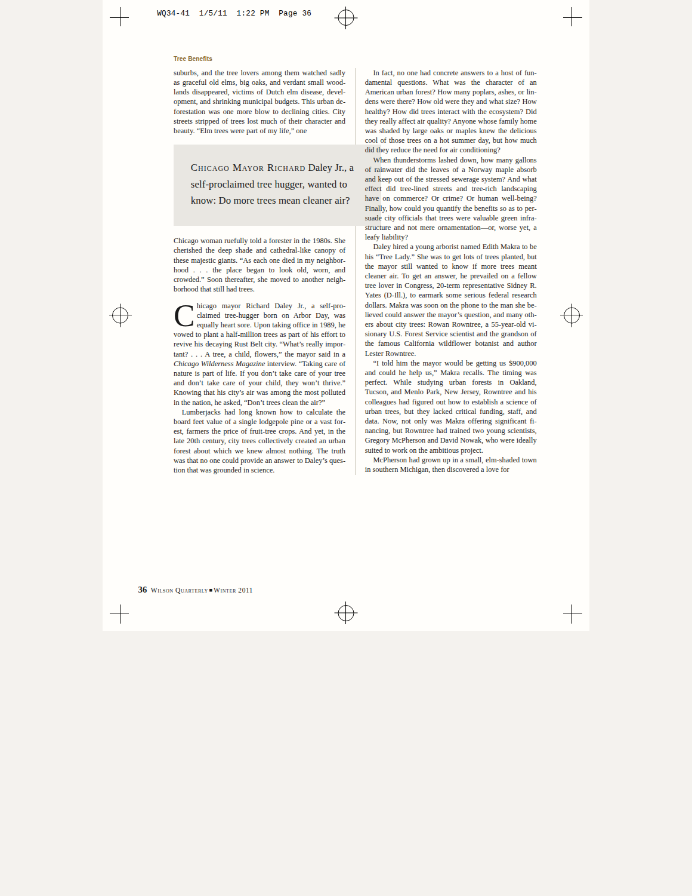WQ34-41 1/5/11 1:22 PM Page 36
Tree Benefits
suburbs, and the tree lovers among them watched sadly as graceful old elms, big oaks, and verdant small woodlands disappeared, victims of Dutch elm disease, development, and shrinking municipal budgets. This urban deforestation was one more blow to declining cities. City streets stripped of trees lost much of their character and beauty. “Elm trees were part of my life,” one
Chicago Mayor Richard Daley Jr., a self-proclaimed tree hugger, wanted to know: Do more trees mean cleaner air?
Chicago woman ruefully told a forester in the 1980s. She cherished the deep shade and cathedral-like canopy of these majestic giants. “As each one died in my neighborhood . . . the place began to look old, worn, and crowded.” Soon thereafter, she moved to another neighborhood that still had trees.
Chicago mayor Richard Daley Jr., a self-proclaimed tree-hugger born on Arbor Day, was equally heart sore. Upon taking office in 1989, he vowed to plant a half-million trees as part of his effort to revive his decaying Rust Belt city. “What’s really important? . . . A tree, a child, flowers,” the mayor said in a Chicago Wilderness Magazine interview. “Taking care of nature is part of life. If you don’t take care of your tree and don’t take care of your child, they won’t thrive.” Knowing that his city’s air was among the most polluted in the nation, he asked, “Don’t trees clean the air?”
Lumberjacks had long known how to calculate the board feet value of a single lodgepole pine or a vast forest, farmers the price of fruit-tree crops. And yet, in the late 20th century, city trees collectively created an urban forest about which we knew almost nothing. The truth was that no one could provide an answer to Daley’s question that was grounded in science.
In fact, no one had concrete answers to a host of fundamental questions. What was the character of an American urban forest? How many poplars, ashes, or lindens were there? How old were they and what size? How healthy? How did trees interact with the ecosystem? Did they really affect air quality? Anyone whose family home was shaded by large oaks or maples knew the delicious cool of those trees on a hot summer day, but how much did they reduce the need for air conditioning?
When thunderstorms lashed down, how many gallons of rainwater did the leaves of a Norway maple absorb and keep out of the stressed sewerage system? And what effect did tree-lined streets and tree-rich landscaping have on commerce? Or crime? Or human well-being? Finally, how could you quantify the benefits so as to persuade city officials that trees were valuable green infrastructure and not mere ornamentation—or, worse yet, a leafy liability?
Daley hired a young arborist named Edith Makra to be his “Tree Lady.” She was to get lots of trees planted, but the mayor still wanted to know if more trees meant cleaner air. To get an answer, he prevailed on a fellow tree lover in Congress, 20-term representative Sidney R. Yates (D-Ill.), to earmark some serious federal research dollars. Makra was soon on the phone to the man she believed could answer the mayor’s question, and many others about city trees: Rowan Rowntree, a 55-year-old visionary U.S. Forest Service scientist and the grandson of the famous California wildflower botanist and author Lester Rowntree.
“I told him the mayor would be getting us $900,000 and could he help us,” Makra recalls. The timing was perfect. While studying urban forests in Oakland, Tucson, and Menlo Park, New Jersey, Rowntree and his colleagues had figured out how to establish a science of urban trees, but they lacked critical funding, staff, and data. Now, not only was Makra offering significant financing, but Rowntree had trained two young scientists, Gregory McPherson and David Nowak, who were ideally suited to work on the ambitious project.
McPherson had grown up in a small, elm-shaded town in southern Michigan, then discovered a love for
36 Wilson Quarterly■Winter 2011